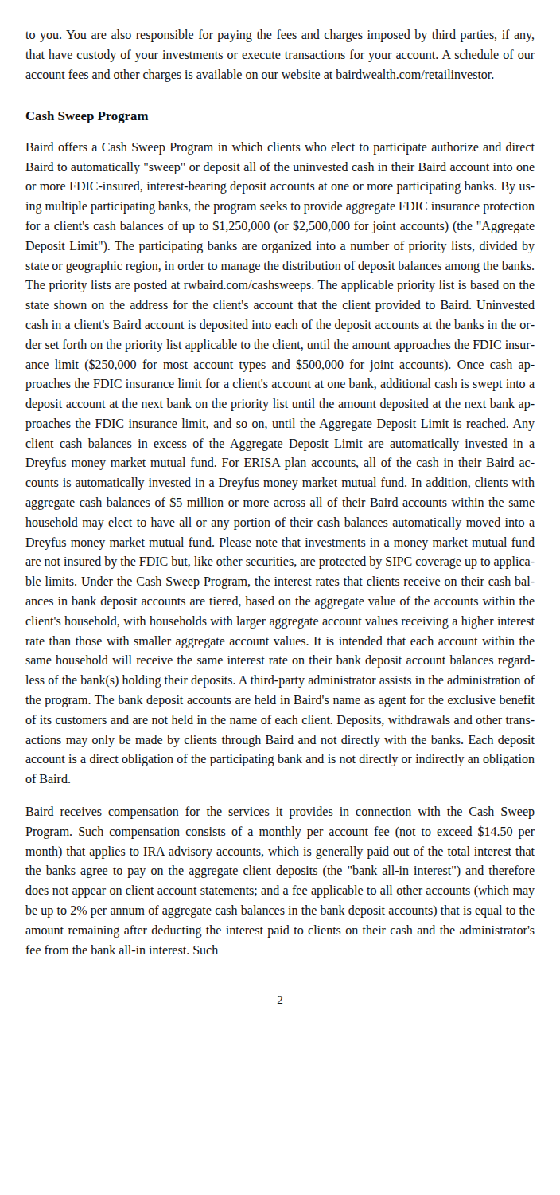to you. You are also responsible for paying the fees and charges imposed by third parties, if any, that have custody of your investments or execute transactions for your account. A schedule of our account fees and other charges is available on our website at bairdwealth.com/retailinvestor.
Cash Sweep Program
Baird offers a Cash Sweep Program in which clients who elect to participate authorize and direct Baird to automatically "sweep" or deposit all of the uninvested cash in their Baird account into one or more FDIC-insured, interest-bearing deposit accounts at one or more participating banks. By using multiple participating banks, the program seeks to provide aggregate FDIC insurance protection for a client's cash balances of up to $1,250,000 (or $2,500,000 for joint accounts) (the "Aggregate Deposit Limit"). The participating banks are organized into a number of priority lists, divided by state or geographic region, in order to manage the distribution of deposit balances among the banks. The priority lists are posted at rwbaird.com/cashsweeps. The applicable priority list is based on the state shown on the address for the client's account that the client provided to Baird. Uninvested cash in a client's Baird account is deposited into each of the deposit accounts at the banks in the order set forth on the priority list applicable to the client, until the amount approaches the FDIC insurance limit ($250,000 for most account types and $500,000 for joint accounts). Once cash approaches the FDIC insurance limit for a client's account at one bank, additional cash is swept into a deposit account at the next bank on the priority list until the amount deposited at the next bank approaches the FDIC insurance limit, and so on, until the Aggregate Deposit Limit is reached. Any client cash balances in excess of the Aggregate Deposit Limit are automatically invested in a Dreyfus money market mutual fund. For ERISA plan accounts, all of the cash in their Baird accounts is automatically invested in a Dreyfus money market mutual fund. In addition, clients with aggregate cash balances of $5 million or more across all of their Baird accounts within the same household may elect to have all or any portion of their cash balances automatically moved into a Dreyfus money market mutual fund. Please note that investments in a money market mutual fund are not insured by the FDIC but, like other securities, are protected by SIPC coverage up to applicable limits. Under the Cash Sweep Program, the interest rates that clients receive on their cash balances in bank deposit accounts are tiered, based on the aggregate value of the accounts within the client's household, with households with larger aggregate account values receiving a higher interest rate than those with smaller aggregate account values. It is intended that each account within the same household will receive the same interest rate on their bank deposit account balances regardless of the bank(s) holding their deposits. A third-party administrator assists in the administration of the program. The bank deposit accounts are held in Baird's name as agent for the exclusive benefit of its customers and are not held in the name of each client. Deposits, withdrawals and other transactions may only be made by clients through Baird and not directly with the banks. Each deposit account is a direct obligation of the participating bank and is not directly or indirectly an obligation of Baird.
Baird receives compensation for the services it provides in connection with the Cash Sweep Program. Such compensation consists of a monthly per account fee (not to exceed $14.50 per month) that applies to IRA advisory accounts, which is generally paid out of the total interest that the banks agree to pay on the aggregate client deposits (the "bank all-in interest") and therefore does not appear on client account statements; and a fee applicable to all other accounts (which may be up to 2% per annum of aggregate cash balances in the bank deposit accounts) that is equal to the amount remaining after deducting the interest paid to clients on their cash and the administrator's fee from the bank all-in interest. Such
2